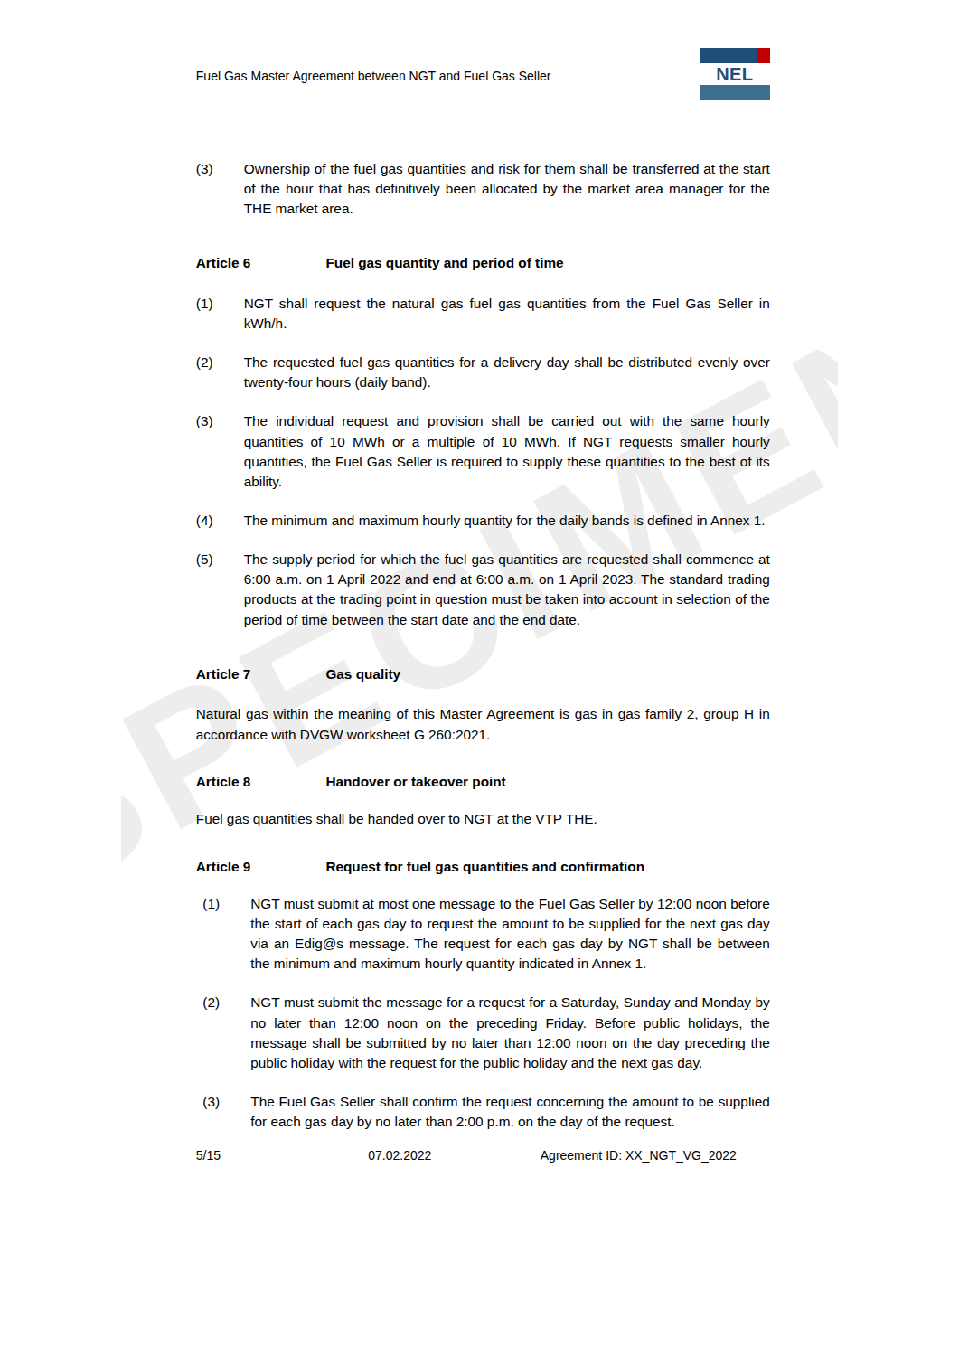SPECIMEN
NEL
Fuel Gas Master Agreement between NGT and Fuel Gas Seller
(3)
Ownership of the fuel gas quantities and risk for them shall be transferred at the start of the hour that has definitively been allocated by the market area manager for the THE market area.
Article 6 Fuel gas quantity and period of time
(1)
NGT shall request the natural gas fuel gas quantities from the Fuel Gas Seller in kWh/h.
(2)
The requested fuel gas quantities for a delivery day shall be distributed evenly over twenty-four hours (daily band).
(3)
The individual request and provision shall be carried out with the same hourly quantities of 10 MWh or a multiple of 10 MWh. If NGT requests smaller hourly quantities, the Fuel Gas Seller is required to supply these quantities to the best of its ability.
(4)
The minimum and maximum hourly quantity for the daily bands is defined in Annex 1.
(5)
The supply period for which the fuel gas quantities are requested shall commence at 6:00 a.m. on 1 April 2022 and end at 6:00 a.m. on 1 April 2023. The standard trading products at the trading point in question must be taken into account in selection of the period of time between the start date and the end date.
Article 7 Gas quality
Natural gas within the meaning of this Master Agreement is gas in gas family 2, group H in accordance with DVGW worksheet G 260:2021.
Article 8 Handover or takeover point
Fuel gas quantities shall be handed over to NGT at the VTP THE.
Article 9 Request for fuel gas quantities and confirmation
(1)
NGT must submit at most one message to the Fuel Gas Seller by 12:00 noon before the start of each gas day to request the amount to be supplied for the next gas day via an Edig@s message. The request for each gas day by NGT shall be between the minimum and maximum hourly quantity indicated in Annex 1.
(2)
NGT must submit the message for a request for a Saturday, Sunday and Monday by no later than 12:00 noon on the preceding Friday. Before public holidays, the message shall be submitted by no later than 12:00 noon on the day preceding the public holiday with the request for the public holiday and the next gas day.
(3)
The Fuel Gas Seller shall confirm the request concerning the amount to be supplied for each gas day by no later than 2:00 p.m. on the day of the request.
5/15
07.02.2022
Agreement ID: XX_NGT_VG_2022